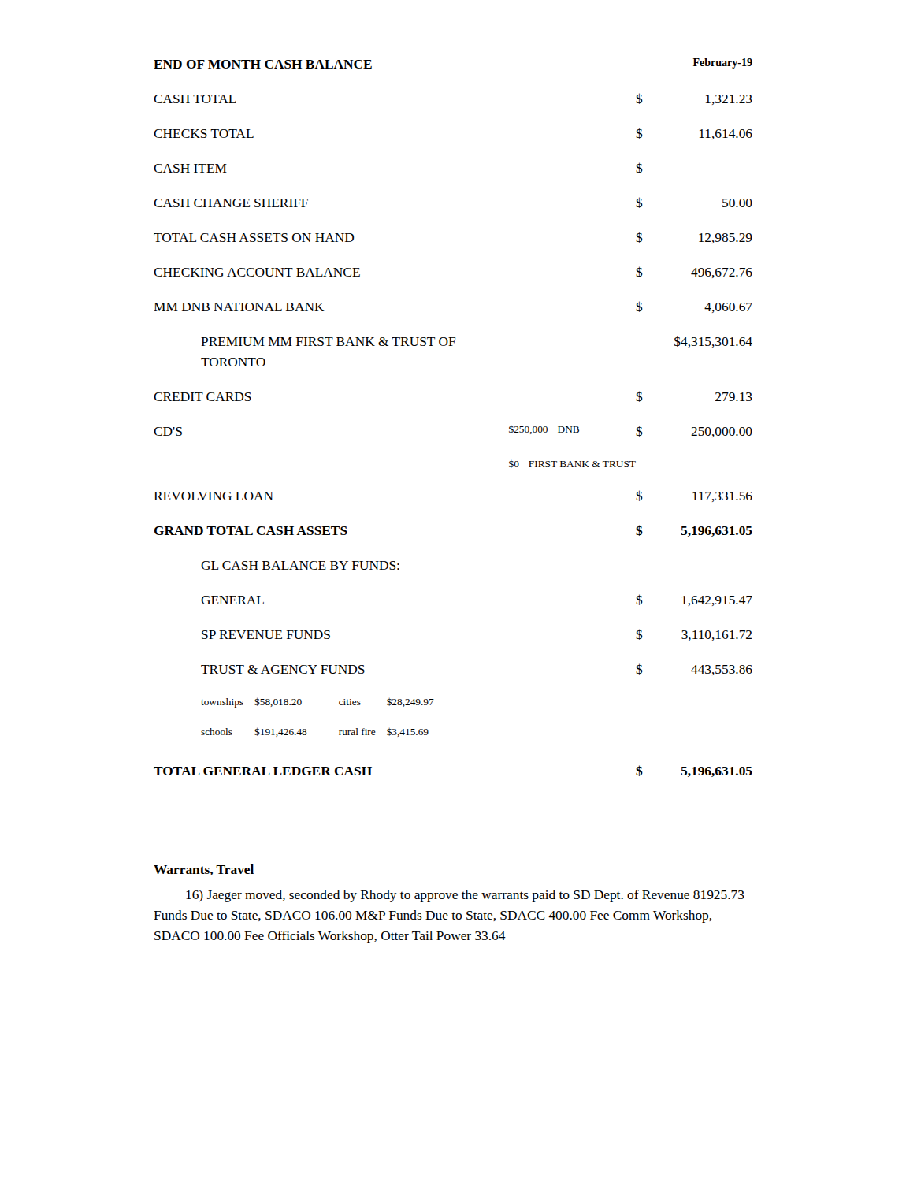| END OF MONTH CASH BALANCE | | February-19 |
| CASH TOTAL | | $ | 1,321.23 |
| CHECKS TOTAL | | $ | 11,614.06 |
| CASH ITEM | | $ | |
| CASH CHANGE SHERIFF | | $ | 50.00 |
| TOTAL CASH ASSETS ON HAND | | $ | 12,985.29 |
| CHECKING ACCOUNT BALANCE | | $ | 496,672.76 |
| MM DNB NATIONAL BANK | | $ | 4,060.67 |
| PREMIUM MM FIRST BANK & TRUST OF TORONTO | | | $4,315,301.64 |
| CREDIT CARDS | | $ | 279.13 |
| CD'S | $250,000 DNB | $ | 250,000.00 |
| | $0 FIRST BANK & TRUST | | |
| REVOLVING LOAN | | $ | 117,331.56 |
| GRAND TOTAL CASH ASSETS | | $ | 5,196,631.05 |
| GL CASH BALANCE BY FUNDS: | | | |
| GENERAL | | $ | 1,642,915.47 |
| SP REVENUE FUNDS | | $ | 3,110,161.72 |
| TRUST & AGENCY FUNDS | | $ | 443,553.86 |
| / townships / $58,018.20 / cities / $28,249.97 / / schools / $191,426.48 / rural fire / $3,415.69 / |
| TOTAL GENERAL LEDGER CASH | | $ | 5,196,631.05 |
Warrants, Travel
16) Jaeger moved, seconded by Rhody to approve the warrants paid to SD Dept. of Revenue 81925.73 Funds Due to State, SDACO 106.00 M&P Funds Due to State, SDACC 400.00 Fee Comm Workshop, SDACO 100.00 Fee Officials Workshop, Otter Tail Power 33.64